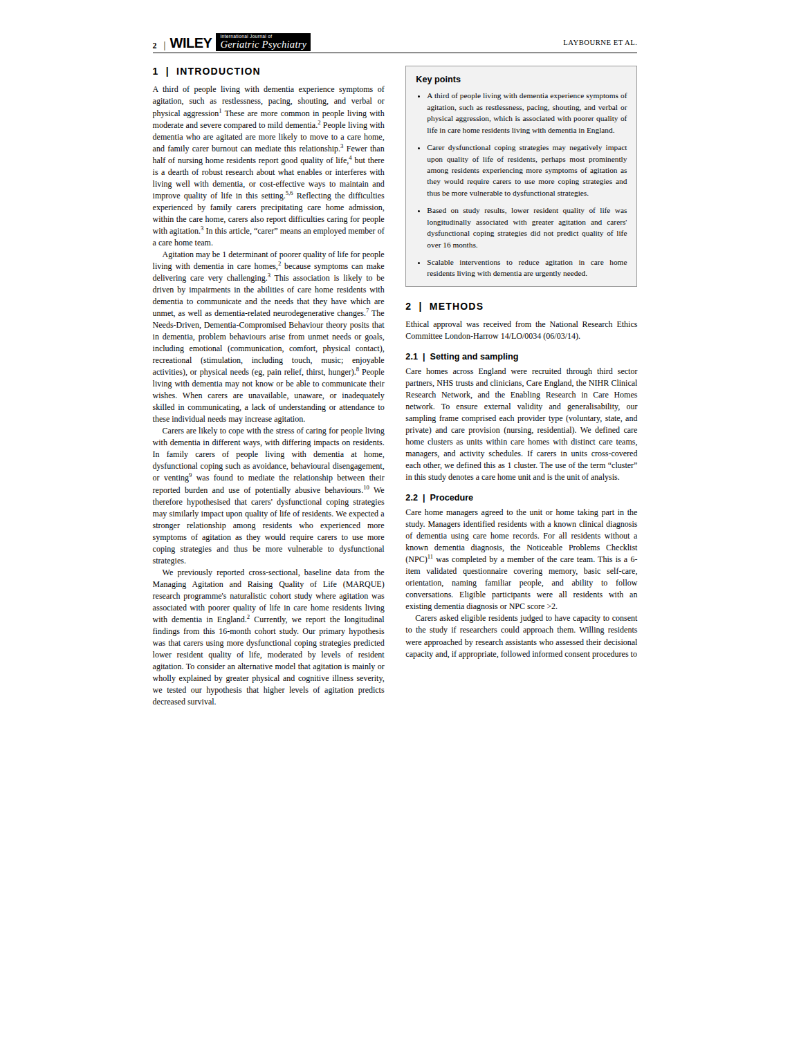2 | WILEY
International Journal of
Geriatric Psychiatry
LAYBOURNE ET AL.
1 | INTRODUCTION
A third of people living with dementia experience symptoms of agitation, such as restlessness, pacing, shouting, and verbal or physical aggression1 These are more common in people living with moderate and severe compared to mild dementia.2 People living with dementia who are agitated are more likely to move to a care home, and family carer burnout can mediate this relationship.3 Fewer than half of nursing home residents report good quality of life,4 but there is a dearth of robust research about what enables or interferes with living well with dementia, or cost-effective ways to maintain and improve quality of life in this setting.5,6 Reflecting the difficulties experienced by family carers precipitating care home admission, within the care home, carers also report difficulties caring for people with agitation.3 In this article, “carer” means an employed member of a care home team.
Agitation may be 1 determinant of poorer quality of life for people living with dementia in care homes,2 because symptoms can make delivering care very challenging.3 This association is likely to be driven by impairments in the abilities of care home residents with dementia to communicate and the needs that they have which are unmet, as well as dementia-related neurodegenerative changes.7 The Needs-Driven, Dementia-Compromised Behaviour theory posits that in dementia, problem behaviours arise from unmet needs or goals, including emotional (communication, comfort, physical contact), recreational (stimulation, including touch, music; enjoyable activities), or physical needs (eg, pain relief, thirst, hunger).8 People living with dementia may not know or be able to communicate their wishes. When carers are unavailable, unaware, or inadequately skilled in communicating, a lack of understanding or attendance to these individual needs may increase agitation.
Carers are likely to cope with the stress of caring for people living with dementia in different ways, with differing impacts on residents. In family carers of people living with dementia at home, dysfunctional coping such as avoidance, behavioural disengagement, or venting9 was found to mediate the relationship between their reported burden and use of potentially abusive behaviours.10 We therefore hypothesised that carers' dysfunctional coping strategies may similarly impact upon quality of life of residents. We expected a stronger relationship among residents who experienced more symptoms of agitation as they would require carers to use more coping strategies and thus be more vulnerable to dysfunctional strategies.
We previously reported cross-sectional, baseline data from the Managing Agitation and Raising Quality of Life (MARQUE) research programme's naturalistic cohort study where agitation was associated with poorer quality of life in care home residents living with dementia in England.2 Currently, we report the longitudinal findings from this 16-month cohort study. Our primary hypothesis was that carers using more dysfunctional coping strategies predicted lower resident quality of life, moderated by levels of resident agitation. To consider an alternative model that agitation is mainly or wholly explained by greater physical and cognitive illness severity, we tested our hypothesis that higher levels of agitation predicts decreased survival.
Key points
A third of people living with dementia experience symptoms of agitation, such as restlessness, pacing, shouting, and verbal or physical aggression, which is associated with poorer quality of life in care home residents living with dementia in England.
Carer dysfunctional coping strategies may negatively impact upon quality of life of residents, perhaps most prominently among residents experiencing more symptoms of agitation as they would require carers to use more coping strategies and thus be more vulnerable to dysfunctional strategies.
Based on study results, lower resident quality of life was longitudinally associated with greater agitation and carers' dysfunctional coping strategies did not predict quality of life over 16 months.
Scalable interventions to reduce agitation in care home residents living with dementia are urgently needed.
2 | METHODS
Ethical approval was received from the National Research Ethics Committee London-Harrow 14/LO/0034 (06/03/14).
2.1 | Setting and sampling
Care homes across England were recruited through third sector partners, NHS trusts and clinicians, Care England, the NIHR Clinical Research Network, and the Enabling Research in Care Homes network. To ensure external validity and generalisability, our sampling frame comprised each provider type (voluntary, state, and private) and care provision (nursing, residential). We defined care home clusters as units within care homes with distinct care teams, managers, and activity schedules. If carers in units cross-covered each other, we defined this as 1 cluster. The use of the term “cluster” in this study denotes a care home unit and is the unit of analysis.
2.2 | Procedure
Care home managers agreed to the unit or home taking part in the study. Managers identified residents with a known clinical diagnosis of dementia using care home records. For all residents without a known dementia diagnosis, the Noticeable Problems Checklist (NPC)11 was completed by a member of the care team. This is a 6-item validated questionnaire covering memory, basic self-care, orientation, naming familiar people, and ability to follow conversations. Eligible participants were all residents with an existing dementia diagnosis or NPC score >2.
Carers asked eligible residents judged to have capacity to consent to the study if researchers could approach them. Willing residents were approached by research assistants who assessed their decisional capacity and, if appropriate, followed informed consent procedures to